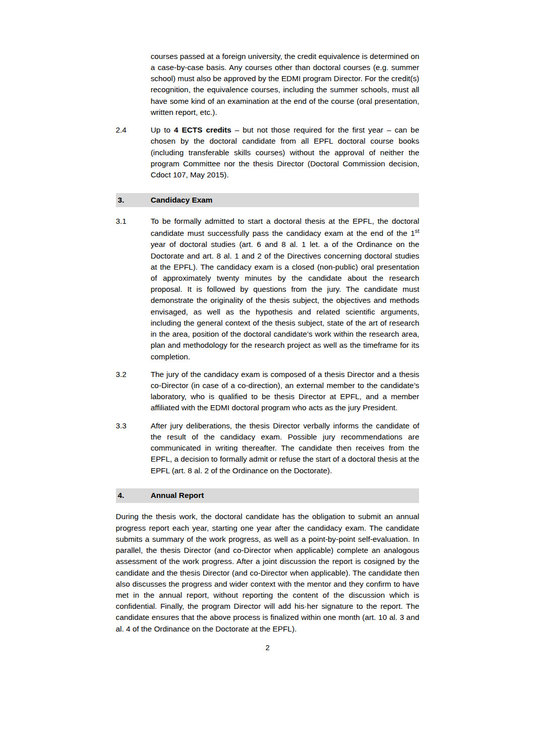courses passed at a foreign university, the credit equivalence is determined on a case-by-case basis. Any courses other than doctoral courses (e.g. summer school) must also be approved by the EDMI program Director. For the credit(s) recognition, the equivalence courses, including the summer schools, must all have some kind of an examination at the end of the course (oral presentation, written report, etc.).
2.4
Up to 4 ECTS credits – but not those required for the first year – can be chosen by the doctoral candidate from all EPFL doctoral course books (including transferable skills courses) without the approval of neither the program Committee nor the thesis Director (Doctoral Commission decision, Cdoct 107, May 2015).
3.
Candidacy Exam
3.1
To be formally admitted to start a doctoral thesis at the EPFL, the doctoral candidate must successfully pass the candidacy exam at the end of the 1st year of doctoral studies (art. 6 and 8 al. 1 let. a of the Ordinance on the Doctorate and art. 8 al. 1 and 2 of the Directives concerning doctoral studies at the EPFL). The candidacy exam is a closed (non-public) oral presentation of approximately twenty minutes by the candidate about the research proposal. It is followed by questions from the jury. The candidate must demonstrate the originality of the thesis subject, the objectives and methods envisaged, as well as the hypothesis and related scientific arguments, including the general context of the thesis subject, state of the art of research in the area, position of the doctoral candidate’s work within the research area, plan and methodology for the research project as well as the timeframe for its completion.
3.2
The jury of the candidacy exam is composed of a thesis Director and a thesis co-Director (in case of a co-direction), an external member to the candidate’s laboratory, who is qualified to be thesis Director at EPFL, and a member affiliated with the EDMI doctoral program who acts as the jury President.
3.3
After jury deliberations, the thesis Director verbally informs the candidate of the result of the candidacy exam. Possible jury recommendations are communicated in writing thereafter. The candidate then receives from the EPFL, a decision to formally admit or refuse the start of a doctoral thesis at the EPFL (art. 8 al. 2 of the Ordinance on the Doctorate).
4.
Annual Report
During the thesis work, the doctoral candidate has the obligation to submit an annual progress report each year, starting one year after the candidacy exam. The candidate submits a summary of the work progress, as well as a point-by-point self-evaluation. In parallel, the thesis Director (and co-Director when applicable) complete an analogous assessment of the work progress. After a joint discussion the report is cosigned by the candidate and the thesis Director (and co-Director when applicable). The candidate then also discusses the progress and wider context with the mentor and they confirm to have met in the annual report, without reporting the content of the discussion which is confidential. Finally, the program Director will add his·her signature to the report. The candidate ensures that the above process is finalized within one month (art. 10 al. 3 and al. 4 of the Ordinance on the Doctorate at the EPFL).
2